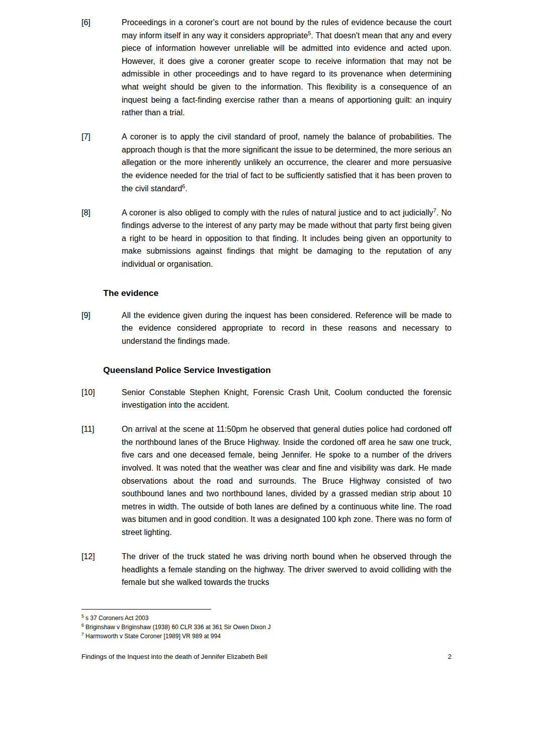[6]
Proceedings in a coroner's court are not bound by the rules of evidence because the court may inform itself in any way it considers appropriate5. That doesn't mean that any and every piece of information however unreliable will be admitted into evidence and acted upon. However, it does give a coroner greater scope to receive information that may not be admissible in other proceedings and to have regard to its provenance when determining what weight should be given to the information. This flexibility is a consequence of an inquest being a fact-finding exercise rather than a means of apportioning guilt: an inquiry rather than a trial.
[7]
A coroner is to apply the civil standard of proof, namely the balance of probabilities. The approach though is that the more significant the issue to be determined, the more serious an allegation or the more inherently unlikely an occurrence, the clearer and more persuasive the evidence needed for the trial of fact to be sufficiently satisfied that it has been proven to the civil standard6.
[8]
A coroner is also obliged to comply with the rules of natural justice and to act judicially7. No findings adverse to the interest of any party may be made without that party first being given a right to be heard in opposition to that finding. It includes being given an opportunity to make submissions against findings that might be damaging to the reputation of any individual or organisation.
The evidence
[9]
All the evidence given during the inquest has been considered. Reference will be made to the evidence considered appropriate to record in these reasons and necessary to understand the findings made.
Queensland Police Service Investigation
[10]
Senior Constable Stephen Knight, Forensic Crash Unit, Coolum conducted the forensic investigation into the accident.
[11]
On arrival at the scene at 11:50pm he observed that general duties police had cordoned off the northbound lanes of the Bruce Highway. Inside the cordoned off area he saw one truck, five cars and one deceased female, being Jennifer. He spoke to a number of the drivers involved. It was noted that the weather was clear and fine and visibility was dark. He made observations about the road and surrounds. The Bruce Highway consisted of two southbound lanes and two northbound lanes, divided by a grassed median strip about 10 metres in width. The outside of both lanes are defined by a continuous white line. The road was bitumen and in good condition. It was a designated 100 kph zone. There was no form of street lighting.
[12]
The driver of the truck stated he was driving north bound when he observed through the headlights a female standing on the highway. The driver swerved to avoid colliding with the female but she walked towards the trucks
5 s 37 Coroners Act 2003
6 Briginshaw v Briginshaw (1938) 60 CLR 336 at 361 Sir Owen Dixon J
7 Harmsworth v State Coroner [1989] VR 989 at 994
Findings of the Inquest into the death of Jennifer Elizabeth Bell
2